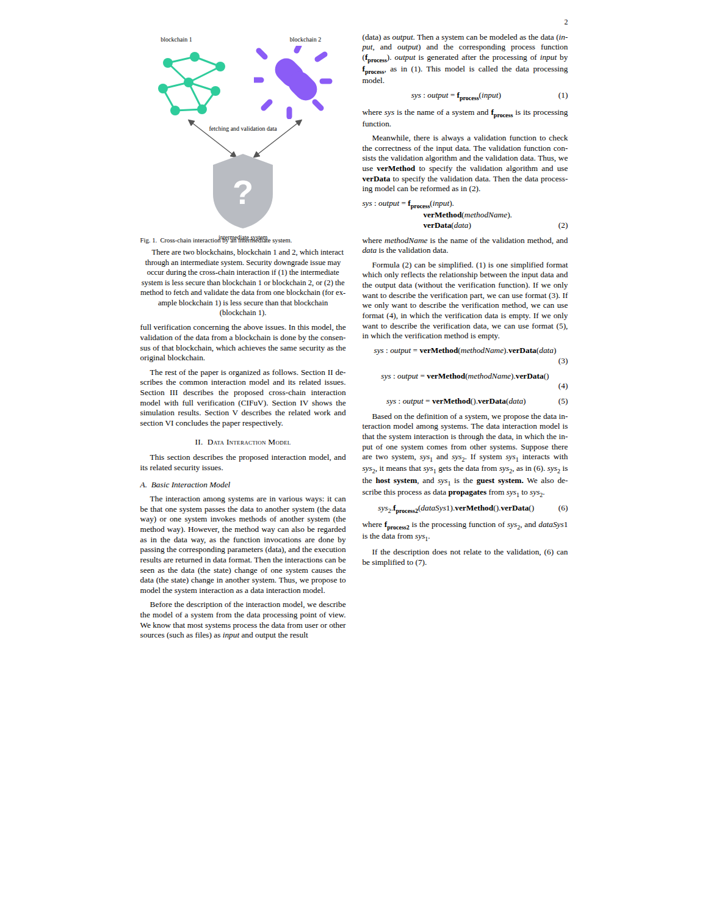2
blockchain 1 blockchain 2 fetching and validation data ? intermediate system
Fig. 1. Cross-chain interaction by an intermediate system.
There are two blockchains, blockchain 1 and 2, which interact through an intermediate system. Security downgrade issue may occur during the cross-chain interaction if (1) the intermediate system is less secure than blockchain 1 or blockchain 2, or (2) the method to fetch and validate the data from one blockchain (for example blockchain 1) is less secure than that blockchain (blockchain 1).
full verification concerning the above issues. In this model, the validation of the data from a blockchain is done by the consensus of that blockchain, which achieves the same security as the original blockchain.
The rest of the paper is organized as follows. Section II describes the common interaction model and its related issues. Section III describes the proposed cross-chain interaction model with full verification (CIFuV). Section IV shows the simulation results. Section V describes the related work and section VI concludes the paper respectively.
II. Data Interaction Model
This section describes the proposed interaction model, and its related security issues.
A. Basic Interaction Model
The interaction among systems are in various ways: it can be that one system passes the data to another system (the data way) or one system invokes methods of another system (the method way). However, the method way can also be regarded as in the data way, as the function invocations are done by passing the corresponding parameters (data), and the execution results are returned in data format. Then the interactions can be seen as the data (the state) change of one system causes the data (the state) change in another system. Thus, we propose to model the system interaction as a data interaction model.
Before the description of the interaction model, we describe the model of a system from the data processing point of view. We know that most systems process the data from user or other sources (such as files) as input and output the result
(data) as output. Then a system can be modeled as the data (input, and output) and the corresponding process function (fprocess). output is generated after the processing of input by fprocess, as in (1). This model is called the data processing model.
sys : output = fprocess(input)
(1)
where sys is the name of a system and fprocess is its processing function.
Meanwhile, there is always a validation function to check the correctness of the input data. The validation function consists the validation algorithm and the validation data. Thus, we use verMethod to specify the validation algorithm and use verData to specify the validation data. Then the data processing model can be reformed as in (2).
sys : output = fprocess(input).
verMethod(methodName).
verData(data)
(2)
where methodName is the name of the validation method, and data is the validation data.
Formula (2) can be simplified. (1) is one simplified format which only reflects the relationship between the input data and the output data (without the verification function). If we only want to describe the verification part, we can use format (3). If we only want to describe the verification method, we can use format (4), in which the verification data is empty. If we only want to describe the verification data, we can use format (5), in which the verification method is empty.
sys : output = verMethod(methodName).verData(data)
(3)
sys : output = verMethod(methodName).verData()
(4)
sys : output = verMethod().verData(data)
(5)
Based on the definition of a system, we propose the data interaction model among systems. The data interaction model is that the system interaction is through the data, in which the input of one system comes from other systems. Suppose there are two system, sys 1 and sys 2. If system sys 1 interacts with sys 2, it means that sys 1 gets the data from sys 2, as in (6). sys 2 is the host system, and sys 1 is the guest system. We also describe this process as data propagates from sys 1 to sys 2.
sys 2.fprocess2(dataSys1).verMethod().verData()
(6)
where fprocess2 is the processing function of sys 2, and dataSys1 is the data from sys 1.
If the description does not relate to the validation, (6) can be simplified to (7).